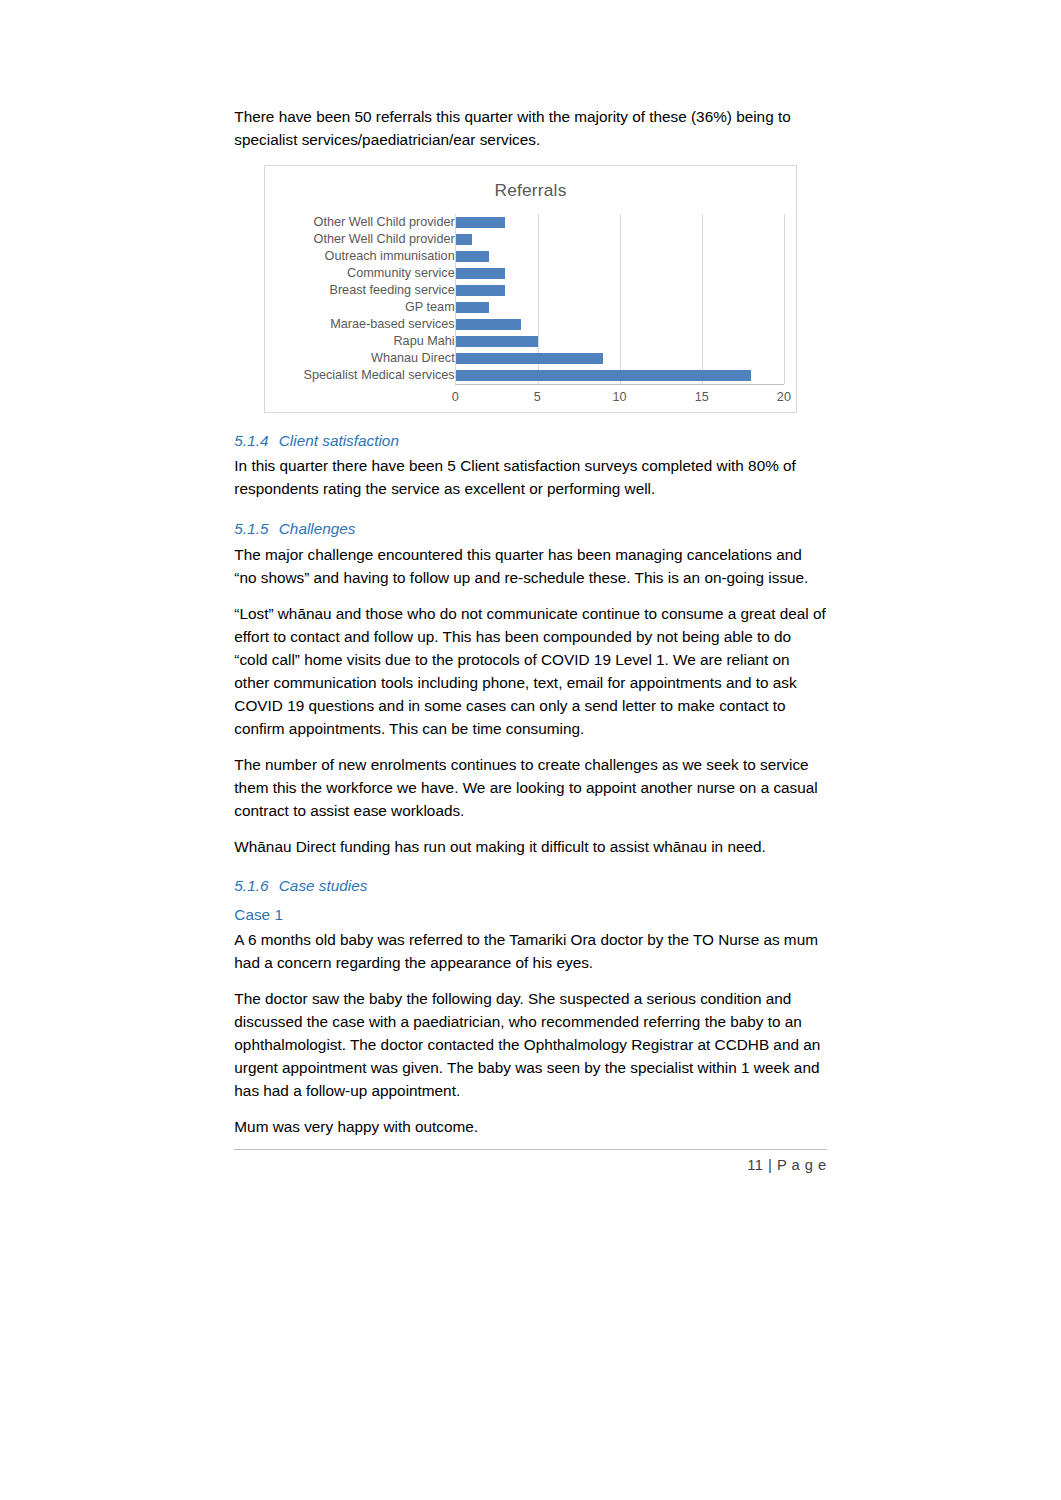There have been 50 referrals this quarter with the majority of these (36%) being to specialist services/paediatrician/ear services.
Referrals
| Other Well Child provider | |
| Other Well Child provider | |
| Outreach immunisation | |
| Community service | |
| Breast feeding service | |
| GP team | |
| Marae-based services | |
| Rapu Mahi | |
| Whanau Direct | |
| Specialist Medical services | |
| | 0 5 10 15 20 |
5.1.4 Client satisfaction
In this quarter there have been 5 Client satisfaction surveys completed with 80% of respondents rating the service as excellent or performing well.
5.1.5 Challenges
The major challenge encountered this quarter has been managing cancelations and “no shows” and having to follow up and re-schedule these. This is an on-going issue.
“Lost” whānau and those who do not communicate continue to consume a great deal of effort to contact and follow up. This has been compounded by not being able to do “cold call” home visits due to the protocols of COVID 19 Level 1. We are reliant on other communication tools including phone, text, email for appointments and to ask COVID 19 questions and in some cases can only a send letter to make contact to confirm appointments. This can be time consuming.
The number of new enrolments continues to create challenges as we seek to service them this the workforce we have. We are looking to appoint another nurse on a casual contract to assist ease workloads.
Whānau Direct funding has run out making it difficult to assist whānau in need.
5.1.6 Case studies
Case 1
A 6 months old baby was referred to the Tamariki Ora doctor by the TO Nurse as mum had a concern regarding the appearance of his eyes.
The doctor saw the baby the following day. She suspected a serious condition and discussed the case with a paediatrician, who recommended referring the baby to an ophthalmologist. The doctor contacted the Ophthalmology Registrar at CCDHB and an urgent appointment was given. The baby was seen by the specialist within 1 week and has had a follow-up appointment.
Mum was very happy with outcome.
11 | P a g e